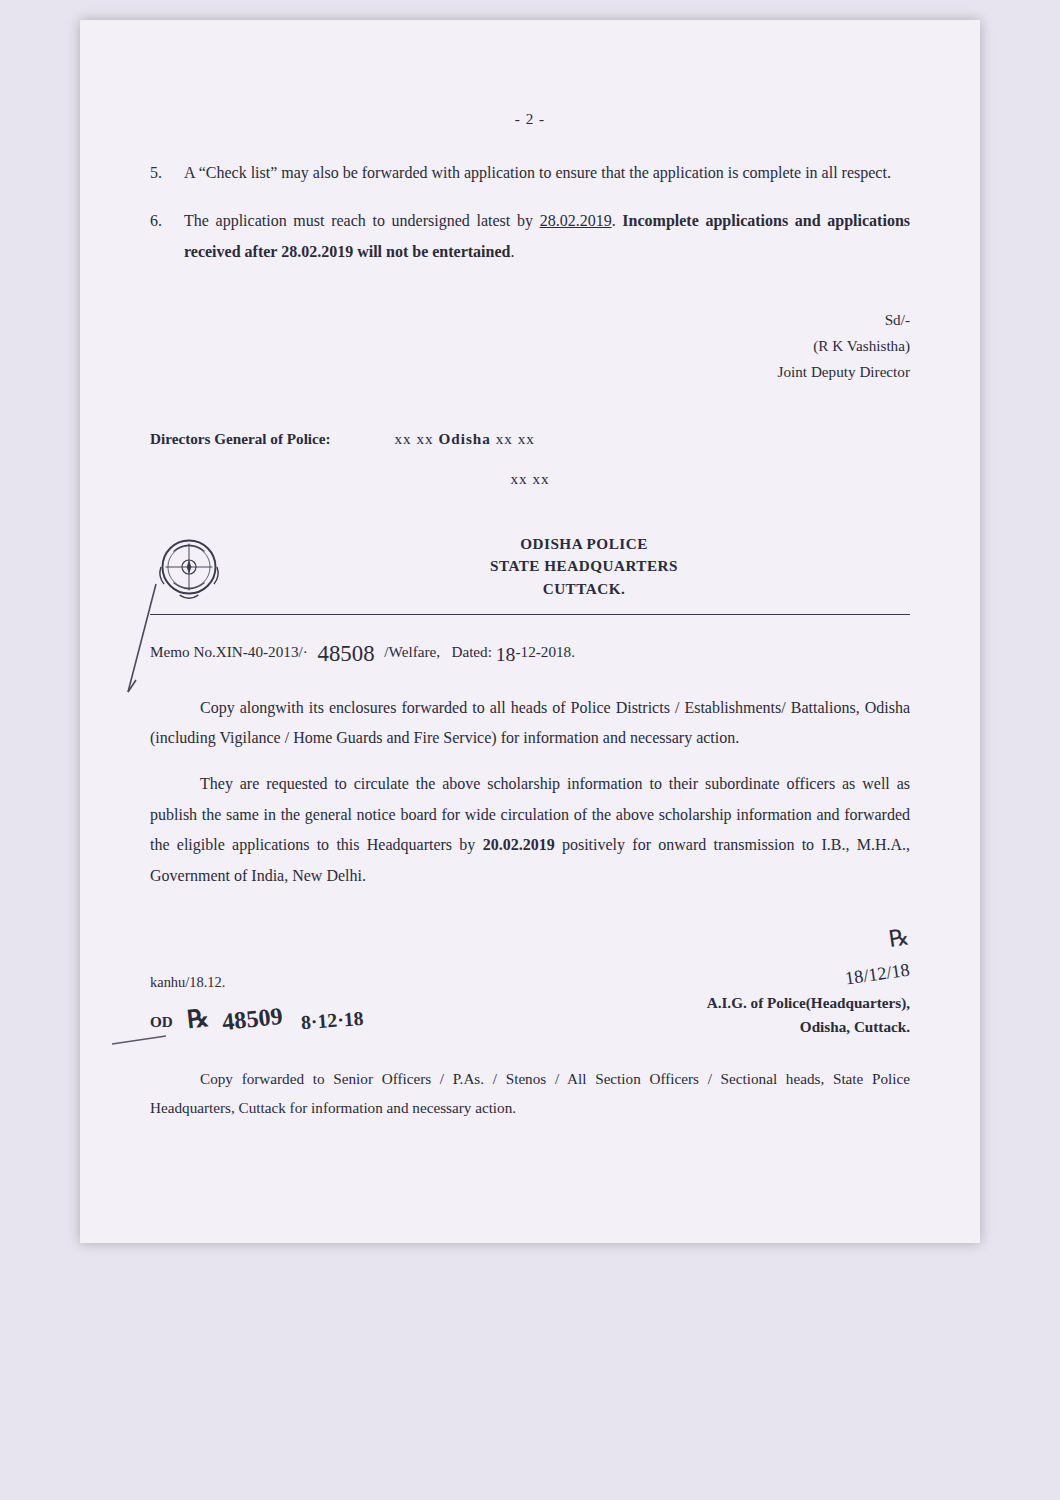- 2 -
5.
A “Check list” may also be forwarded with application to ensure that the application is complete in all respect.
6.
The application must reach to undersigned latest by 28.02.2019. Incomplete applications and applications received after 28.02.2019 will not be entertained.
Sd/-
(R K Vashistha)
Joint Deputy Director
Directors General of Police: xx xx Odisha xx xx
xx xx
ODISHA POLICE
STATE HEADQUARTERS
CUTTACK.
Memo No.XIN-40-2013/· 48508 /Welfare, Dated: 18-12-2018.
Copy alongwith its enclosures forwarded to all heads of Police Districts / Establishments/ Battalions, Odisha (including Vigilance / Home Guards and Fire Service) for information and necessary action.
They are requested to circulate the above scholarship information to their subordinate officers as well as publish the same in the general notice board for wide circulation of the above scholarship information and forwarded the eligible applications to this Headquarters by 20.02.2019 positively for onward transmission to I.B., M.H.A., Government of India, New Delhi.
kanhu/18.12.
OD ℞ 48509 8·12·18
℞
18/12/18
A.I.G. of Police(Headquarters),
Odisha, Cuttack.
Copy forwarded to Senior Officers / P.As. / Stenos / All Section Officers / Sectional heads, State Police Headquarters, Cuttack for information and necessary action.